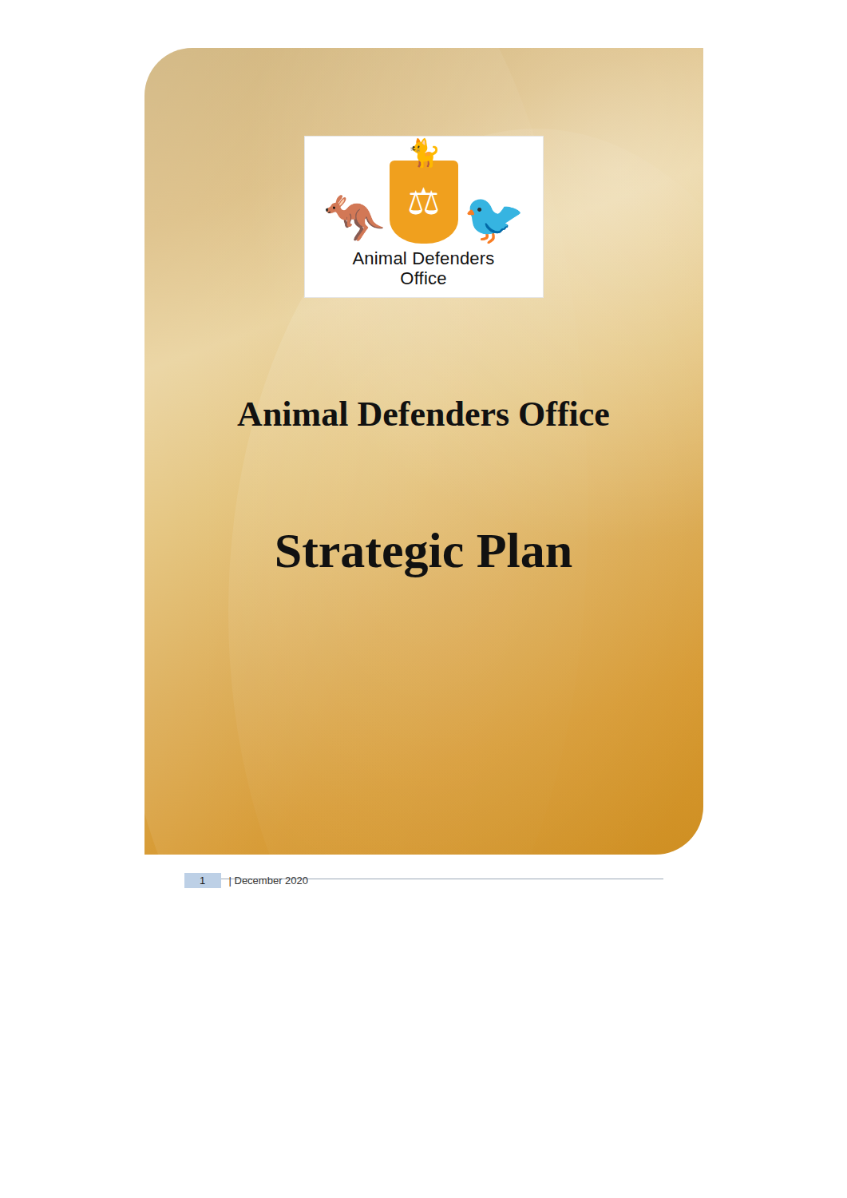🦘 🐈 ⚖ 🐦
Animal Defenders
Office
Animal Defenders Office
Strategic Plan
1 | December 2020